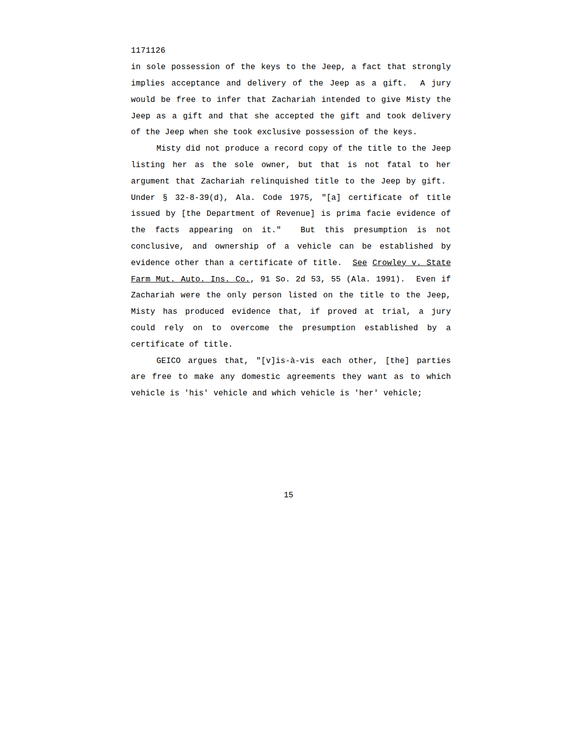1171126
in sole possession of the keys to the Jeep, a fact that strongly implies acceptance and delivery of the Jeep as a gift. A jury would be free to infer that Zachariah intended to give Misty the Jeep as a gift and that she accepted the gift and took delivery of the Jeep when she took exclusive possession of the keys.
Misty did not produce a record copy of the title to the Jeep listing her as the sole owner, but that is not fatal to her argument that Zachariah relinquished title to the Jeep by gift. Under § 32-8-39(d), Ala. Code 1975, "[a] certificate of title issued by [the Department of Revenue] is prima facie evidence of the facts appearing on it." But this presumption is not conclusive, and ownership of a vehicle can be established by evidence other than a certificate of title. See Crowley v. State Farm Mut. Auto. Ins. Co., 91 So. 2d 53, 55 (Ala. 1991). Even if Zachariah were the only person listed on the title to the Jeep, Misty has produced evidence that, if proved at trial, a jury could rely on to overcome the presumption established by a certificate of title.
GEICO argues that, "[v]is-à-vis each other, [the] parties are free to make any domestic agreements they want as to which vehicle is 'his' vehicle and which vehicle is 'her' vehicle;
15